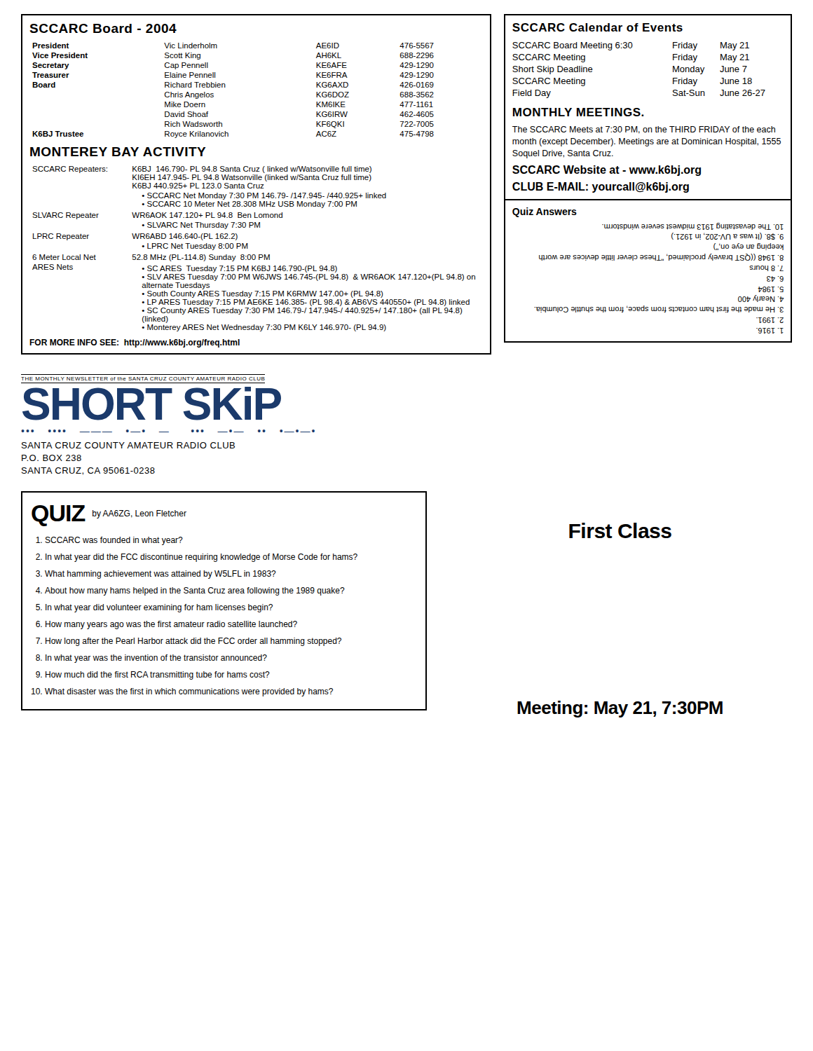SCCARC Board - 2004
| President | Vic Linderholm | AE6ID | 476-5567 |
| Vice President | Scott King | AH6KL | 688-2296 |
| Secretary | Cap Pennell | KE6AFE | 429-1290 |
| Treasurer | Elaine Pennell | KE6FRA | 429-1290 |
| Board | Richard Trebbien | KG6AXD | 426-0169 |
| | Chris Angelos | KG6DOZ | 688-3562 |
| | Mike Doern | KM6IKE | 477-1161 |
| | David Shoaf | KG6IRW | 462-4605 |
| | Rich Wadsworth | KF6QKI | 722-7005 |
| K6BJ Trustee | Royce Krilanovich | AC6Z | 475-4798 |
MONTEREY BAY ACTIVITY
| SCCARC Repeaters: | K6BJ 146.790- PL 94.8 Santa Cruz ( linked w/Watsonville full time) KI6EH 147.945- PL 94.8 Watsonville (linked w/Santa Cruz full time) K6BJ 440.925+ PL 123.0 Santa Cruz SCCARC Net Monday 7:30 PM 146.79- /147.945- /440.925+ linked SCCARC 10 Meter Net 28.308 MHz USB Monday 7:00 PM |
| SLVARC Repeater | WR6AOK 147.120+ PL 94.8 Ben Lomond SLVARC Net Thursday 7:30 PM |
| LPRC Repeater | WR6ABD 146.640-(PL 162.2) LPRC Net Tuesday 8:00 PM |
| 6 Meter Local Net | 52.8 MHz (PL-114.8) Sunday 8:00 PM |
| ARES Nets | SC ARES Tuesday 7:15 PM K6BJ 146.790-(PL 94.8) SLV ARES Tuesday 7:00 PM W6JWS 146.745-(PL 94.8) & WR6AOK 147.120+(PL 94.8) on alternate Tuesdays South County ARES Tuesday 7:15 PM K6RMW 147.00+ (PL 94.8) LP ARES Tuesday 7:15 PM AE6KE 146.385- (PL 98.4) & AB6VS 440550+ (PL 94.8) linked SC County ARES Tuesday 7:30 PM 146.79-/ 147.945-/ 440.925+/ 147.180+ (all PL 94.8) (linked) Monterey ARES Net Wednesday 7:30 PM K6LY 146.970- (PL 94.9) |
FOR MORE INFO SEE: http://www.k6bj.org/freq.html
SCCARC Calendar of Events
| SCCARC Board Meeting 6:30 | Friday | May 21 |
| SCCARC Meeting | Friday | May 21 |
| Short Skip Deadline | Monday | June 7 |
| SCCARC Meeting | Friday | June 18 |
| Field Day | Sat-Sun | June 26-27 |
MONTHLY MEETINGS.
The SCCARC Meets at 7:30 PM, on the THIRD FRIDAY of the each month (except December). Meetings are at Dominican Hospital, 1555 Soquel Drive, Santa Cruz.
SCCARC Website at - www.k6bj.org
CLUB E-MAIL: yourcall@k6bj.org
Quiz Answers
1. 1916.
2. 1991.
3. He made the first ham contacts from space, from the shuttle Columbia.
4. Nearly 400
5. 1984
6. 43
7. 8 hours
8. 1948 ((QST bravely proclaimed, "These clever little devices are worth keeping an eye on,")
9. $8. (It was a UV-202, in 1921.)
10. The devastating 1913 midwest severe windstorm.
THE MONTHLY NEWSLETTER of the SANTA CRUZ COUNTY AMATEUR RADIO CLUB
SHORT SKiP
••• •••• ——— •—• — ••• —•— •• •—•—•
SANTA CRUZ COUNTY AMATEUR RADIO CLUB
P.O. BOX 238
SANTA CRUZ, CA 95061-0238
QUIZ by AA6ZG, Leon Fletcher
SCCARC was founded in what year?
In what year did the FCC discontinue requiring knowledge of Morse Code for hams?
What hamming achievement was attained by W5LFL in 1983?
About how many hams helped in the Santa Cruz area following the 1989 quake?
In what year did volunteer examining for ham licenses begin?
How many years ago was the first amateur radio satellite launched?
How long after the Pearl Harbor attack did the FCC order all hamming stopped?
In what year was the invention of the transistor announced?
How much did the first RCA transmitting tube for hams cost?
What disaster was the first in which communications were provided by hams?
First Class
Meeting: May 21, 7:30PM